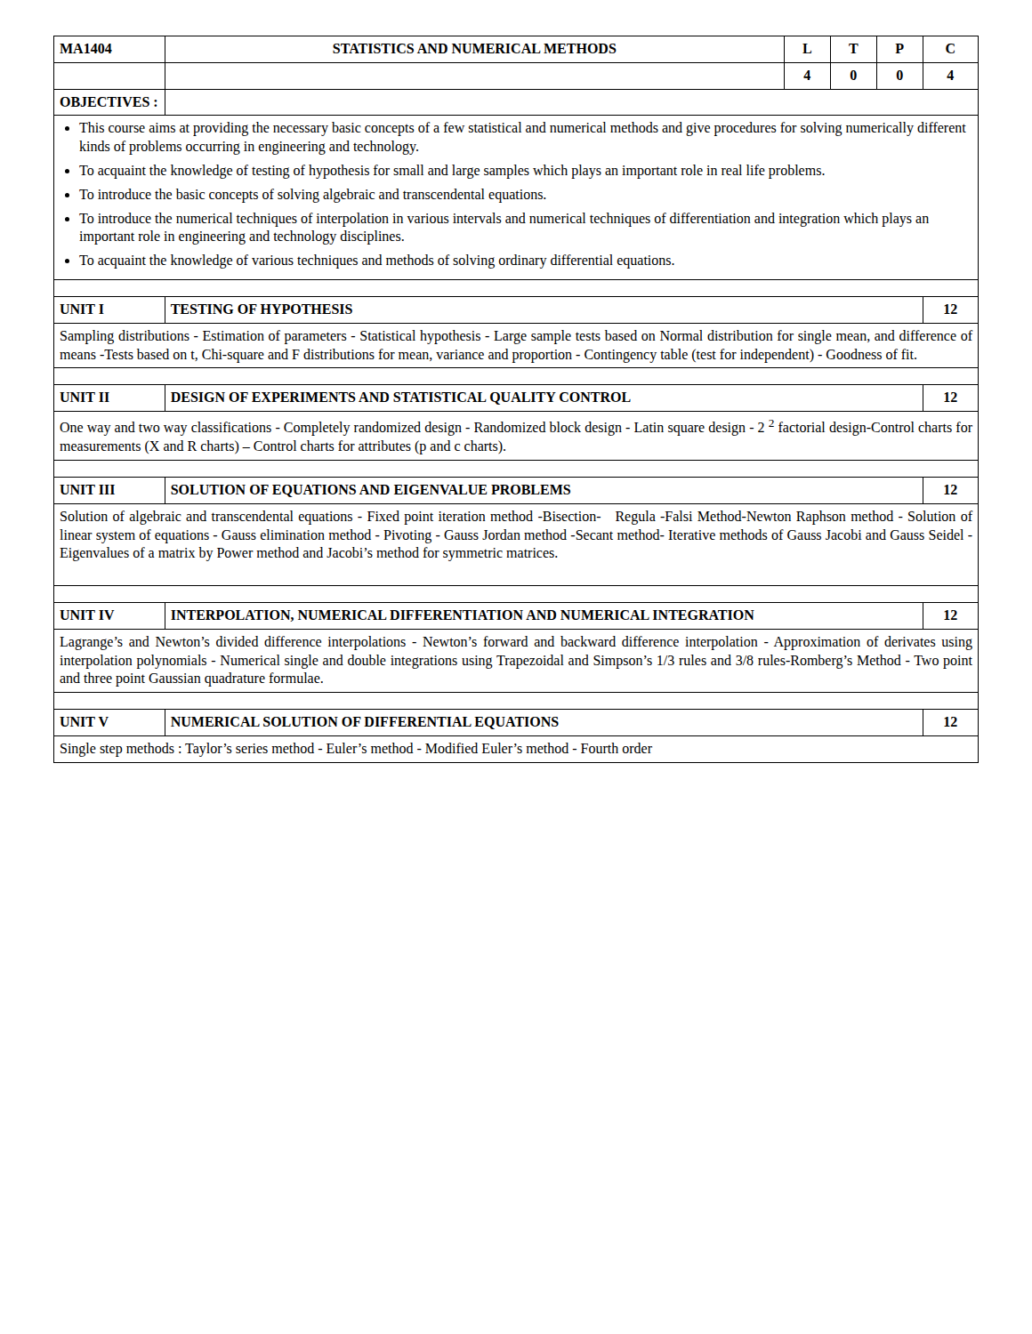| MA1404 | STATISTICS AND NUMERICAL METHODS | L | T | P | C |
| | | 4 | 0 | 0 | 4 |
| OBJECTIVES : | |
| This course aims at providing the necessary basic concepts of a few statistical and numerical methods and give procedures for solving numerically different kinds of problems occurring in engineering and technology. To acquaint the knowledge of testing of hypothesis for small and large samples which plays an important role in real life problems. To introduce the basic concepts of solving algebraic and transcendental equations. To introduce the numerical techniques of interpolation in various intervals and numerical techniques of differentiation and integration which plays an important role in engineering and technology disciplines. To acquaint the knowledge of various techniques and methods of solving ordinary differential equations. |
| UNIT I | TESTING OF HYPOTHESIS | 12 |
| Sampling distributions - Estimation of parameters - Statistical hypothesis - Large sample tests based on Normal distribution for single mean, and difference of means -Tests based on t, Chi-square and F distributions for mean, variance and proportion - Contingency table (test for independent) - Goodness of fit. |
| UNIT II | DESIGN OF EXPERIMENTS AND STATISTICAL QUALITY CONTROL | 12 |
| One way and two way classifications - Completely randomized design - Randomized block design - Latin square design - 2 2 factorial design-Control charts for measurements (X and R charts) – Control charts for attributes (p and c charts). |
| UNIT III | SOLUTION OF EQUATIONS AND EIGENVALUE PROBLEMS | 12 |
| Solution of algebraic and transcendental equations - Fixed point iteration method -Bisection- Regula -Falsi Method-Newton Raphson method - Solution of linear system of equations - Gauss elimination method - Pivoting - Gauss Jordan method -Secant method- Iterative methods of Gauss Jacobi and Gauss Seidel - Eigenvalues of a matrix by Power method and Jacobi’s method for symmetric matrices. |
| UNIT IV | INTERPOLATION, NUMERICAL DIFFERENTIATION AND NUMERICAL INTEGRATION | 12 |
| Lagrange’s and Newton’s divided difference interpolations - Newton’s forward and backward difference interpolation - Approximation of derivates using interpolation polynomials - Numerical single and double integrations using Trapezoidal and Simpson’s 1/3 rules and 3/8 rules-Romberg’s Method - Two point and three point Gaussian quadrature formulae. |
| UNIT V | NUMERICAL SOLUTION OF DIFFERENTIAL EQUATIONS | 12 |
| Single step methods : Taylor’s series method - Euler’s method - Modified Euler’s method - Fourth order |